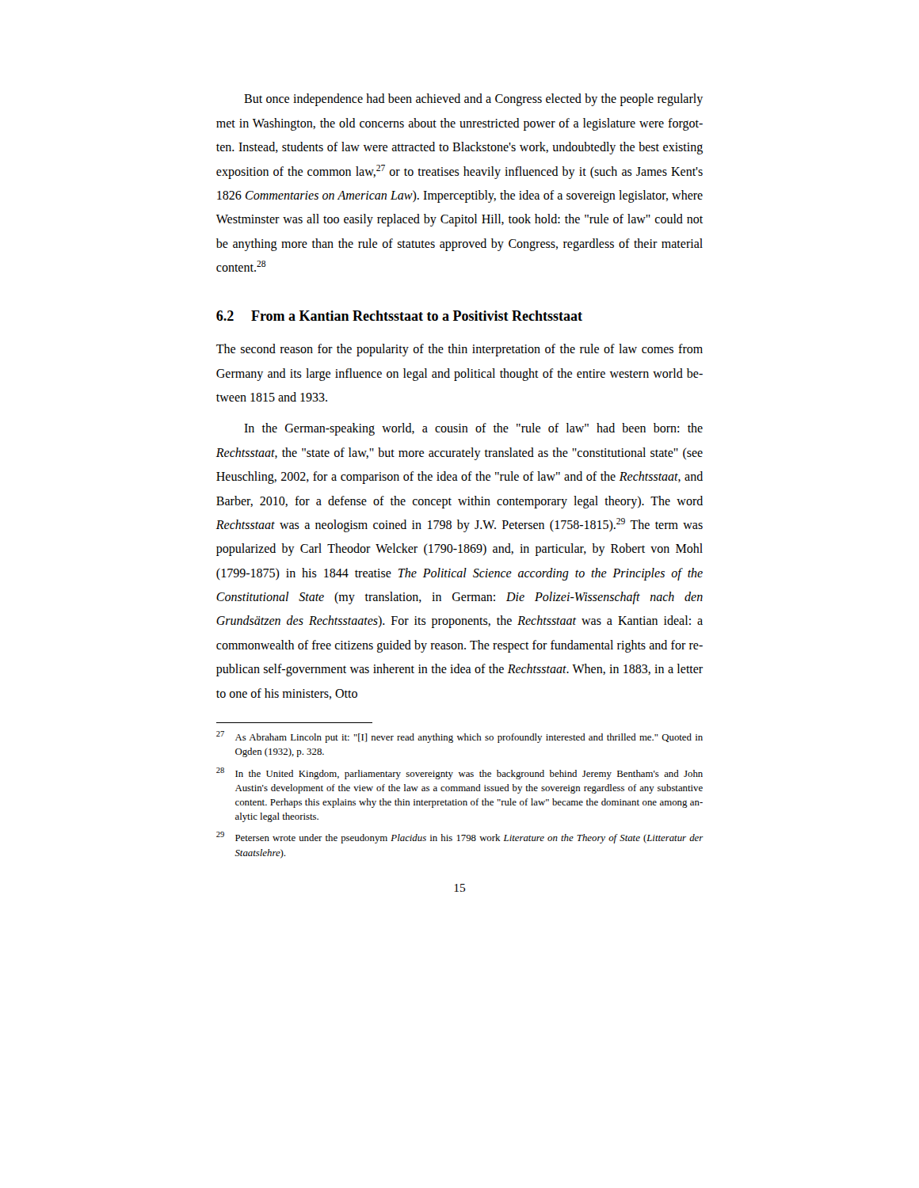But once independence had been achieved and a Congress elected by the people regularly met in Washington, the old concerns about the unrestricted power of a legislature were forgotten. Instead, students of law were attracted to Blackstone's work, undoubtedly the best existing exposition of the common law,27 or to treatises heavily influenced by it (such as James Kent's 1826 Commentaries on American Law). Imperceptibly, the idea of a sovereign legislator, where Westminster was all too easily replaced by Capitol Hill, took hold: the "rule of law" could not be anything more than the rule of statutes approved by Congress, regardless of their material content.28
6.2 From a Kantian Rechtsstaat to a Positivist Rechtsstaat
The second reason for the popularity of the thin interpretation of the rule of law comes from Germany and its large influence on legal and political thought of the entire western world between 1815 and 1933.
In the German-speaking world, a cousin of the "rule of law" had been born: the Rechtsstaat, the "state of law," but more accurately translated as the "constitutional state" (see Heuschling, 2002, for a comparison of the idea of the "rule of law" and of the Rechtsstaat, and Barber, 2010, for a defense of the concept within contemporary legal theory). The word Rechtsstaat was a neologism coined in 1798 by J.W. Petersen (1758-1815).29 The term was popularized by Carl Theodor Welcker (1790-1869) and, in particular, by Robert von Mohl (1799-1875) in his 1844 treatise The Political Science according to the Principles of the Constitutional State (my translation, in German: Die Polizei-Wissenschaft nach den Grundsätzen des Rechtsstaates). For its proponents, the Rechtsstaat was a Kantian ideal: a commonwealth of free citizens guided by reason. The respect for fundamental rights and for republican self-government was inherent in the idea of the Rechtsstaat. When, in 1883, in a letter to one of his ministers, Otto
27
As Abraham Lincoln put it: "[I] never read anything which so profoundly interested and thrilled me." Quoted in Ogden (1932), p. 328.
28
In the United Kingdom, parliamentary sovereignty was the background behind Jeremy Bentham's and John Austin's development of the view of the law as a command issued by the sovereign regardless of any substantive content. Perhaps this explains why the thin interpretation of the "rule of law" became the dominant one among analytic legal theorists.
29
Petersen wrote under the pseudonym Placidus in his 1798 work Literature on the Theory of State (Litteratur der Staatslehre).
15